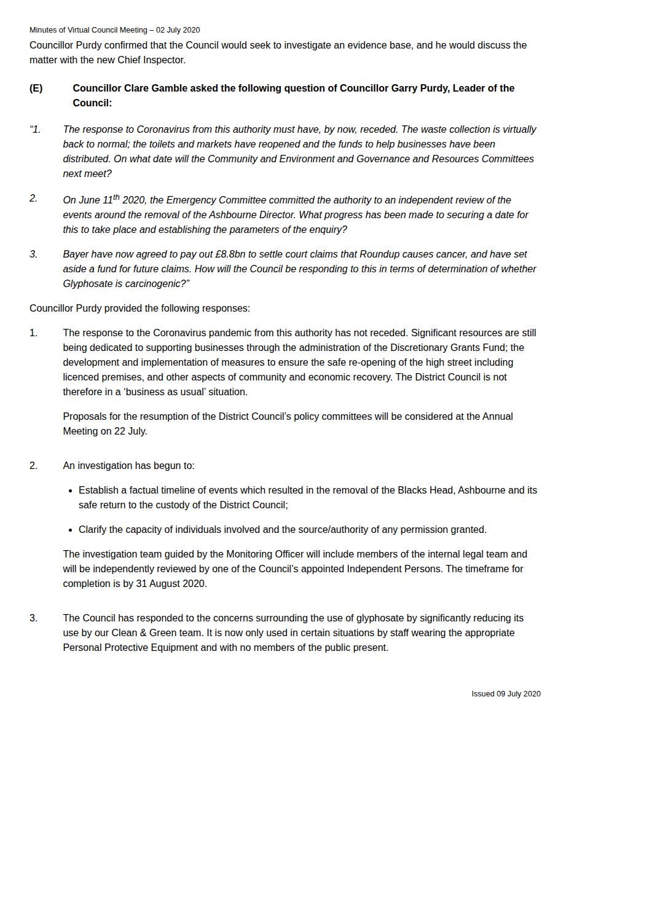Minutes of Virtual Council Meeting – 02 July 2020
Councillor Purdy confirmed that the Council would seek to investigate an evidence base, and he would discuss the matter with the new Chief Inspector.
(E)
Councillor Clare Gamble asked the following question of Councillor Garry Purdy, Leader of the Council:
“1.
The response to Coronavirus from this authority must have, by now, receded. The waste collection is virtually back to normal; the toilets and markets have reopened and the funds to help businesses have been distributed. On what date will the Community and Environment and Governance and Resources Committees next meet?
2.
On June 11th 2020, the Emergency Committee committed the authority to an independent review of the events around the removal of the Ashbourne Director. What progress has been made to securing a date for this to take place and establishing the parameters of the enquiry?
3.
Bayer have now agreed to pay out £8.8bn to settle court claims that Roundup causes cancer, and have set aside a fund for future claims. How will the Council be responding to this in terms of determination of whether Glyphosate is carcinogenic?”
Councillor Purdy provided the following responses:
1.
The response to the Coronavirus pandemic from this authority has not receded. Significant resources are still being dedicated to supporting businesses through the administration of the Discretionary Grants Fund; the development and implementation of measures to ensure the safe re-opening of the high street including licenced premises, and other aspects of community and economic recovery. The District Council is not therefore in a ‘business as usual’ situation.
Proposals for the resumption of the District Council’s policy committees will be considered at the Annual Meeting on 22 July.
2.
An investigation has begun to:
Establish a factual timeline of events which resulted in the removal of the Blacks Head, Ashbourne and its safe return to the custody of the District Council;
Clarify the capacity of individuals involved and the source/authority of any permission granted.
The investigation team guided by the Monitoring Officer will include members of the internal legal team and will be independently reviewed by one of the Council’s appointed Independent Persons. The timeframe for completion is by 31 August 2020.
3.
The Council has responded to the concerns surrounding the use of glyphosate by significantly reducing its use by our Clean & Green team. It is now only used in certain situations by staff wearing the appropriate Personal Protective Equipment and with no members of the public present.
Issued 09 July 2020